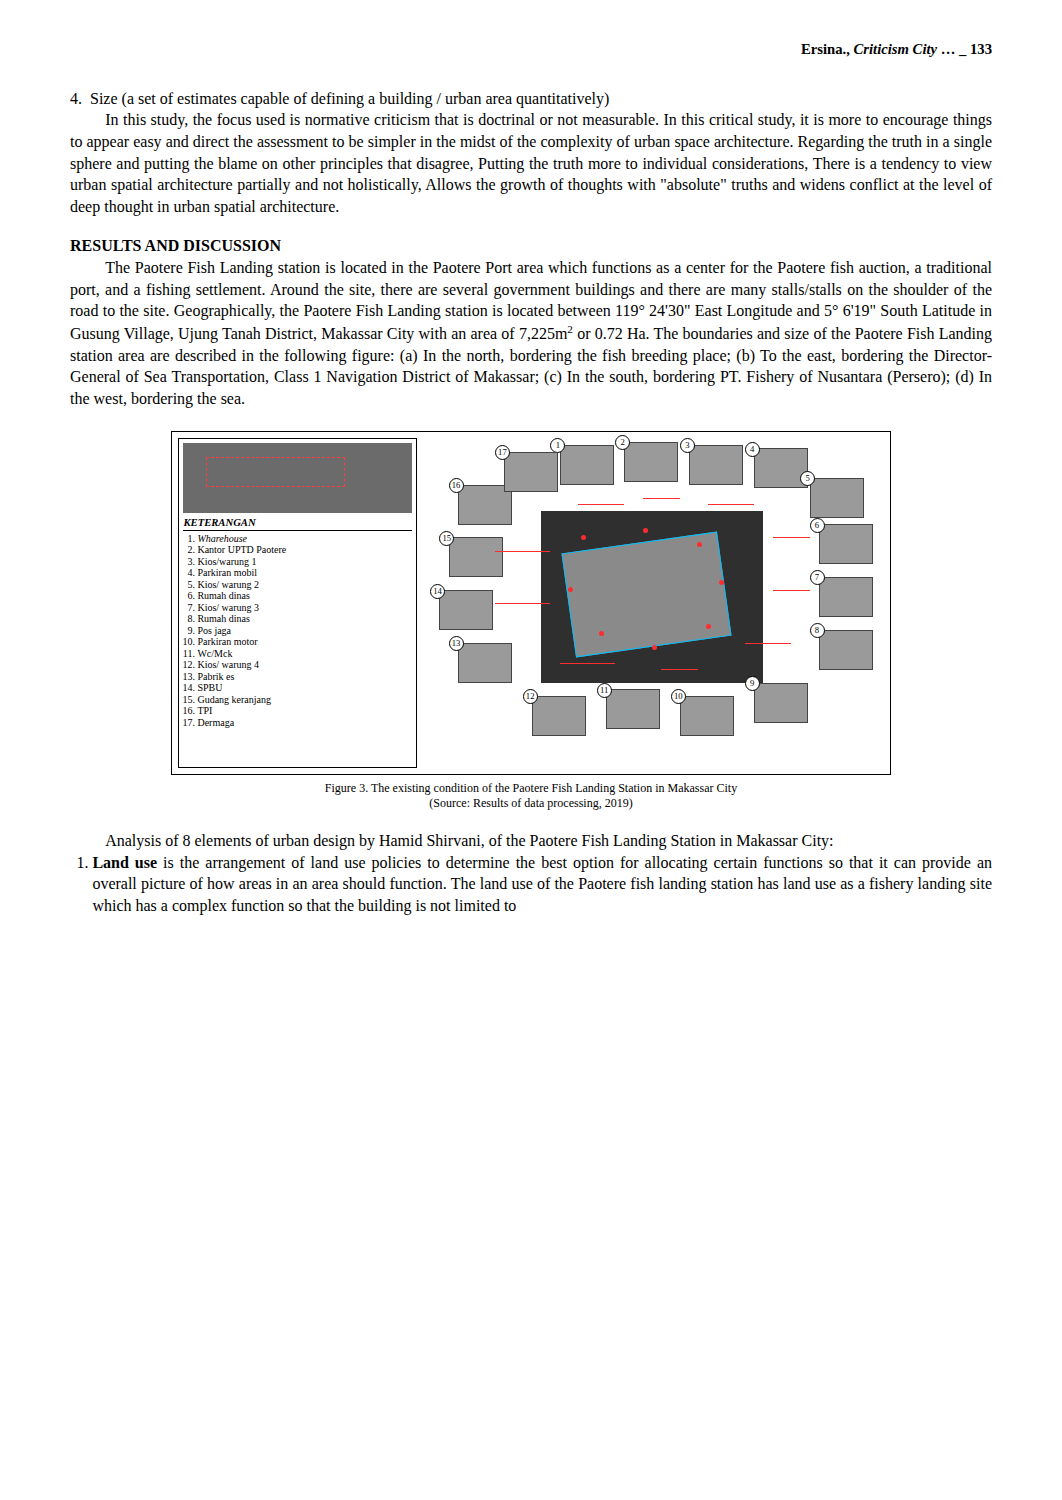Ersina., Criticism City … _ 133
4. Size (a set of estimates capable of defining a building / urban area quantitatively)
In this study, the focus used is normative criticism that is doctrinal or not measurable. In this critical study, it is more to encourage things to appear easy and direct the assessment to be simpler in the midst of the complexity of urban space architecture. Regarding the truth in a single sphere and putting the blame on other principles that disagree, Putting the truth more to individual considerations, There is a tendency to view urban spatial architecture partially and not holistically, Allows the growth of thoughts with "absolute" truths and widens conflict at the level of deep thought in urban spatial architecture.
RESULTS AND DISCUSSION
The Paotere Fish Landing station is located in the Paotere Port area which functions as a center for the Paotere fish auction, a traditional port, and a fishing settlement. Around the site, there are several government buildings and there are many stalls/stalls on the shoulder of the road to the site. Geographically, the Paotere Fish Landing station is located between 119° 24'30" East Longitude and 5° 6'19" South Latitude in Gusung Village, Ujung Tanah District, Makassar City with an area of 7,225m2 or 0.72 Ha. The boundaries and size of the Paotere Fish Landing station area are described in the following figure: (a) In the north, bordering the fish breeding place; (b) To the east, bordering the Director-General of Sea Transportation, Class 1 Navigation District of Makassar; (c) In the south, bordering PT. Fishery of Nusantara (Persero); (d) In the west, bordering the sea.
KETERANGAN
Wharehouse
Kantor UPTD Paotere
Kios/warung 1
Parkiran mobil
Kios/ warung 2
Rumah dinas
Kios/ warung 3
Rumah dinas
Pos jaga
Parkiran motor
Wc/Mck
Kios/ warung 4
Pabrik es
SPBU
Gudang keranjang
TPI
Dermaga
1
2
3
4
5
6
7
8
9
10
11
12
13
14
15
16
17
Figure 3. The existing condition of the Paotere Fish Landing Station in Makassar City
(Source: Results of data processing, 2019)
Analysis of 8 elements of urban design by Hamid Shirvani, of the Paotere Fish Landing Station in Makassar City:
Land use is the arrangement of land use policies to determine the best option for allocating certain functions so that it can provide an overall picture of how areas in an area should function. The land use of the Paotere fish landing station has land use as a fishery landing site which has a complex function so that the building is not limited to